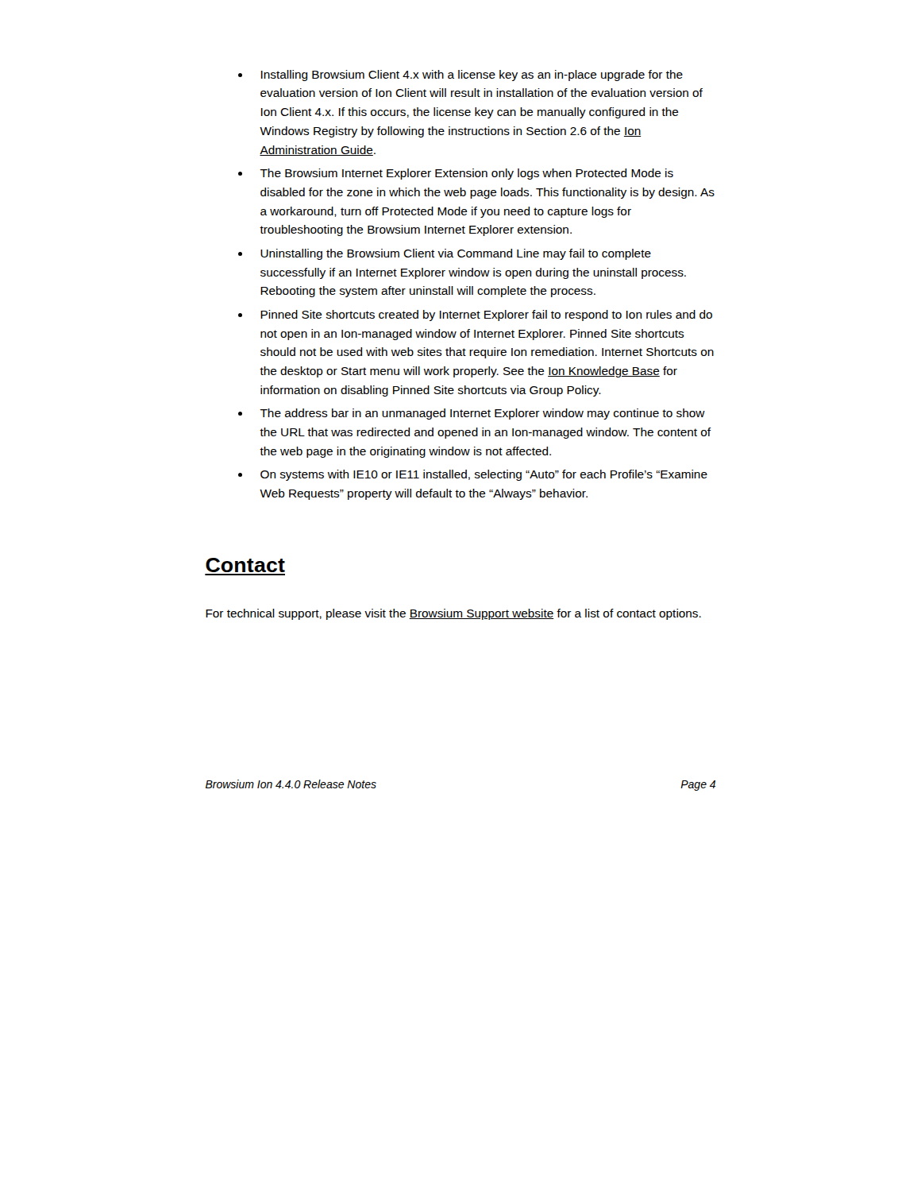Installing Browsium Client 4.x with a license key as an in-place upgrade for the evaluation version of Ion Client will result in installation of the evaluation version of Ion Client 4.x. If this occurs, the license key can be manually configured in the Windows Registry by following the instructions in Section 2.6 of the Ion Administration Guide.
The Browsium Internet Explorer Extension only logs when Protected Mode is disabled for the zone in which the web page loads. This functionality is by design. As a workaround, turn off Protected Mode if you need to capture logs for troubleshooting the Browsium Internet Explorer extension.
Uninstalling the Browsium Client via Command Line may fail to complete successfully if an Internet Explorer window is open during the uninstall process. Rebooting the system after uninstall will complete the process.
Pinned Site shortcuts created by Internet Explorer fail to respond to Ion rules and do not open in an Ion-managed window of Internet Explorer. Pinned Site shortcuts should not be used with web sites that require Ion remediation. Internet Shortcuts on the desktop or Start menu will work properly. See the Ion Knowledge Base for information on disabling Pinned Site shortcuts via Group Policy.
The address bar in an unmanaged Internet Explorer window may continue to show the URL that was redirected and opened in an Ion-managed window. The content of the web page in the originating window is not affected.
On systems with IE10 or IE11 installed, selecting “Auto” for each Profile’s “Examine Web Requests” property will default to the “Always” behavior.
Contact
For technical support, please visit the Browsium Support website for a list of contact options.
Browsium Ion 4.4.0 Release Notes Page 4